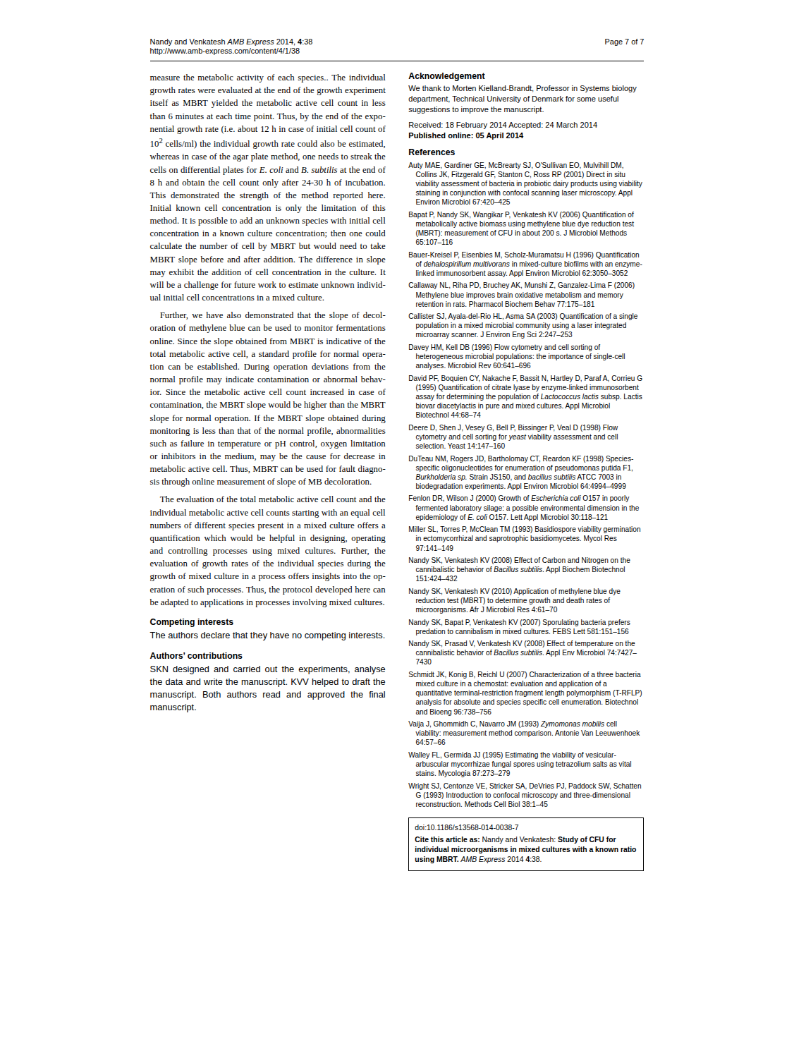Nandy and Venkatesh AMB Express 2014, 4:38
http://www.amb-express.com/content/4/1/38
Page 7 of 7
measure the metabolic activity of each species.. The individual growth rates were evaluated at the end of the growth experiment itself as MBRT yielded the metabolic active cell count in less than 6 minutes at each time point. Thus, by the end of the exponential growth rate (i.e. about 12 h in case of initial cell count of 102 cells/ml) the individual growth rate could also be estimated, whereas in case of the agar plate method, one needs to streak the cells on differential plates for E. coli and B. subtilis at the end of 8 h and obtain the cell count only after 24-30 h of incubation. This demonstrated the strength of the method reported here. Initial known cell concentration is only the limitation of this method. It is possible to add an unknown species with initial cell concentration in a known culture concentration; then one could calculate the number of cell by MBRT but would need to take MBRT slope before and after addition. The difference in slope may exhibit the addition of cell concentration in the culture. It will be a challenge for future work to estimate unknown individual initial cell concentrations in a mixed culture.
Further, we have also demonstrated that the slope of decoloration of methylene blue can be used to monitor fermentations online. Since the slope obtained from MBRT is indicative of the total metabolic active cell, a standard profile for normal operation can be established. During operation deviations from the normal profile may indicate contamination or abnormal behavior. Since the metabolic active cell count increased in case of contamination, the MBRT slope would be higher than the MBRT slope for normal operation. If the MBRT slope obtained during monitoring is less than that of the normal profile, abnormalities such as failure in temperature or pH control, oxygen limitation or inhibitors in the medium, may be the cause for decrease in metabolic active cell. Thus, MBRT can be used for fault diagnosis through online measurement of slope of MB decoloration.
The evaluation of the total metabolic active cell count and the individual metabolic active cell counts starting with an equal cell numbers of different species present in a mixed culture offers a quantification which would be helpful in designing, operating and controlling processes using mixed cultures. Further, the evaluation of growth rates of the individual species during the growth of mixed culture in a process offers insights into the operation of such processes. Thus, the protocol developed here can be adapted to applications in processes involving mixed cultures.
Competing interests
The authors declare that they have no competing interests.
Authors’ contributions
SKN designed and carried out the experiments, analyse the data and write the manuscript. KVV helped to draft the manuscript. Both authors read and approved the final manuscript.
Acknowledgement
We thank to Morten Kielland-Brandt, Professor in Systems biology department, Technical University of Denmark for some useful suggestions to improve the manuscript.
Received: 18 February 2014 Accepted: 24 March 2014
Published online: 05 April 2014
References
Auty MAE, Gardiner GE, McBrearty SJ, O'Sullivan EO, Mulvihill DM, Collins JK, Fitzgerald GF, Stanton C, Ross RP (2001) Direct in situ viability assessment of bacteria in probiotic dairy products using viability staining in conjunction with confocal scanning laser microscopy. Appl Environ Microbiol 67:420–425
Bapat P, Nandy SK, Wangikar P, Venkatesh KV (2006) Quantification of metabolically active biomass using methylene blue dye reduction test (MBRT): measurement of CFU in about 200 s. J Microbiol Methods 65:107–116
Bauer-Kreisel P, Eisenbies M, Scholz-Muramatsu H (1996) Quantification of dehalospirillum multivorans in mixed-culture biofilms with an enzyme-linked immunosorbent assay. Appl Environ Microbiol 62:3050–3052
Callaway NL, Riha PD, Bruchey AK, Munshi Z, Ganzalez-Lima F (2006) Methylene blue improves brain oxidative metabolism and memory retention in rats. Pharmacol Biochem Behav 77:175–181
Callister SJ, Ayala-del-Rio HL, Asma SA (2003) Quantification of a single population in a mixed microbial community using a laser integrated microarray scanner. J Environ Eng Sci 2:247–253
Davey HM, Kell DB (1996) Flow cytometry and cell sorting of heterogeneous microbial populations: the importance of single-cell analyses. Microbiol Rev 60:641–696
David PF, Boquien CY, Nakache F, Bassit N, Hartley D, Paraf A, Corrieu G (1995) Quantification of citrate lyase by enzyme-linked immunosorbent assay for determining the population of Lactococcus lactis subsp. Lactis biovar diacetylactis in pure and mixed cultures. Appl Microbiol Biotechnol 44:68–74
Deere D, Shen J, Vesey G, Bell P, Bissinger P, Veal D (1998) Flow cytometry and cell sorting for yeast viability assessment and cell selection. Yeast 14:147–160
DuTeau NM, Rogers JD, Bartholomay CT, Reardon KF (1998) Species-specific oligonucleotides for enumeration of pseudomonas putida F1, Burkholderia sp. Strain JS150, and bacillus subtilis ATCC 7003 in biodegradation experiments. Appl Environ Microbiol 64:4994–4999
Fenlon DR, Wilson J (2000) Growth of Escherichia coli O157 in poorly fermented laboratory silage: a possible environmental dimension in the epidemiology of E. coli O157. Lett Appl Microbiol 30:118–121
Miller SL, Torres P, McClean TM (1993) Basidiospore viability germination in ectomycorrhizal and saprotrophic basidiomycetes. Mycol Res 97:141–149
Nandy SK, Venkatesh KV (2008) Effect of Carbon and Nitrogen on the cannibalistic behavior of Bacillus subtilis. Appl Biochem Biotechnol 151:424–432
Nandy SK, Venkatesh KV (2010) Application of methylene blue dye reduction test (MBRT) to determine growth and death rates of microorganisms. Afr J Microbiol Res 4:61–70
Nandy SK, Bapat P, Venkatesh KV (2007) Sporulating bacteria prefers predation to cannibalism in mixed cultures. FEBS Lett 581:151–156
Nandy SK, Prasad V, Venkatesh KV (2008) Effect of temperature on the cannibalistic behavior of Bacillus subtilis. Appl Env Microbiol 74:7427–7430
Schmidt JK, Konig B, Reichl U (2007) Characterization of a three bacteria mixed culture in a chemostat: evaluation and application of a quantitative terminal-restriction fragment length polymorphism (T-RFLP) analysis for absolute and species specific cell enumeration. Biotechnol and Bioeng 96:738–756
Vaija J, Ghommidh C, Navarro JM (1993) Zymomonas mobilis cell viability: measurement method comparison. Antonie Van Leeuwenhoek 64:57–66
Walley FL, Germida JJ (1995) Estimating the viability of vesicular-arbuscular mycorrhizae fungal spores using tetrazolium salts as vital stains. Mycologia 87:273–279
Wright SJ, Centonze VE, Stricker SA, DeVries PJ, Paddock SW, Schatten G (1993) Introduction to confocal microscopy and three-dimensional reconstruction. Methods Cell Biol 38:1–45
doi:10.1186/s13568-014-0038-7
Cite this article as: Nandy and Venkatesh: Study of CFU for individual microorganisms in mixed cultures with a known ratio using MBRT. AMB Express 2014 4:38.